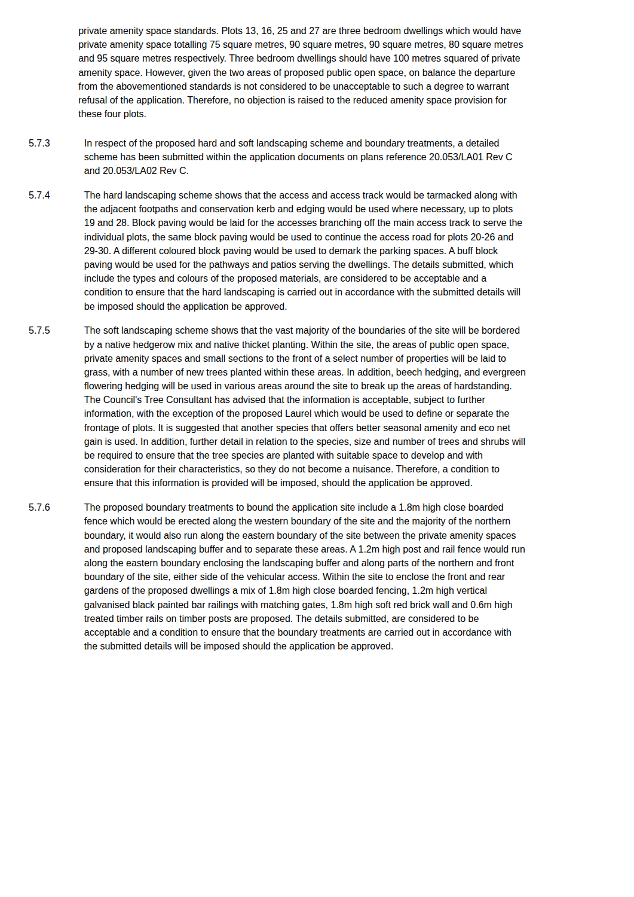private amenity space standards. Plots 13, 16, 25 and 27 are three bedroom dwellings which would have private amenity space totalling 75 square metres, 90 square metres, 90 square metres, 80 square metres and 95 square metres respectively. Three bedroom dwellings should have 100 metres squared of private amenity space. However, given the two areas of proposed public open space, on balance the departure from the abovementioned standards is not considered to be unacceptable to such a degree to warrant refusal of the application. Therefore, no objection is raised to the reduced amenity space provision for these four plots.
5.7.3
In respect of the proposed hard and soft landscaping scheme and boundary treatments, a detailed scheme has been submitted within the application documents on plans reference 20.053/LA01 Rev C and 20.053/LA02 Rev C.
5.7.4
The hard landscaping scheme shows that the access and access track would be tarmacked along with the adjacent footpaths and conservation kerb and edging would be used where necessary, up to plots 19 and 28. Block paving would be laid for the accesses branching off the main access track to serve the individual plots, the same block paving would be used to continue the access road for plots 20-26 and 29-30. A different coloured block paving would be used to demark the parking spaces. A buff block paving would be used for the pathways and patios serving the dwellings. The details submitted, which include the types and colours of the proposed materials, are considered to be acceptable and a condition to ensure that the hard landscaping is carried out in accordance with the submitted details will be imposed should the application be approved.
5.7.5
The soft landscaping scheme shows that the vast majority of the boundaries of the site will be bordered by a native hedgerow mix and native thicket planting. Within the site, the areas of public open space, private amenity spaces and small sections to the front of a select number of properties will be laid to grass, with a number of new trees planted within these areas. In addition, beech hedging, and evergreen flowering hedging will be used in various areas around the site to break up the areas of hardstanding. The Council's Tree Consultant has advised that the information is acceptable, subject to further information, with the exception of the proposed Laurel which would be used to define or separate the frontage of plots. It is suggested that another species that offers better seasonal amenity and eco net gain is used. In addition, further detail in relation to the species, size and number of trees and shrubs will be required to ensure that the tree species are planted with suitable space to develop and with consideration for their characteristics, so they do not become a nuisance. Therefore, a condition to ensure that this information is provided will be imposed, should the application be approved.
5.7.6
The proposed boundary treatments to bound the application site include a 1.8m high close boarded fence which would be erected along the western boundary of the site and the majority of the northern boundary, it would also run along the eastern boundary of the site between the private amenity spaces and proposed landscaping buffer and to separate these areas. A 1.2m high post and rail fence would run along the eastern boundary enclosing the landscaping buffer and along parts of the northern and front boundary of the site, either side of the vehicular access. Within the site to enclose the front and rear gardens of the proposed dwellings a mix of 1.8m high close boarded fencing, 1.2m high vertical galvanised black painted bar railings with matching gates, 1.8m high soft red brick wall and 0.6m high treated timber rails on timber posts are proposed. The details submitted, are considered to be acceptable and a condition to ensure that the boundary treatments are carried out in accordance with the submitted details will be imposed should the application be approved.